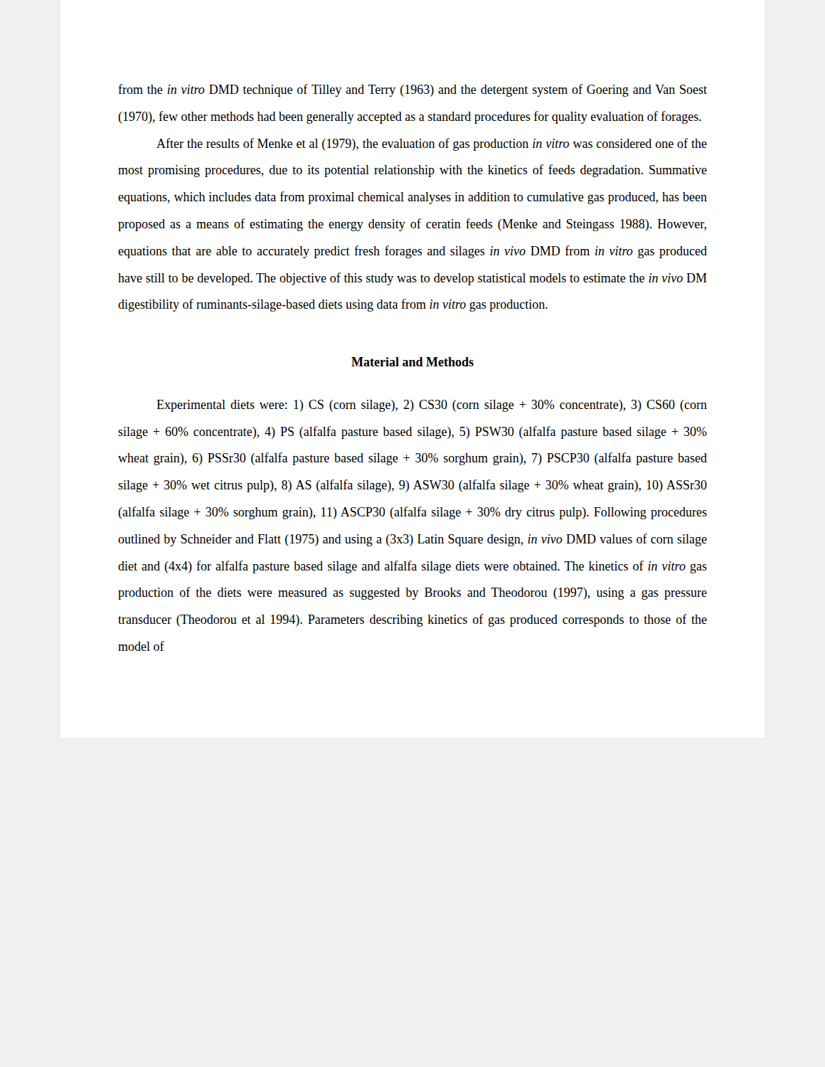from the in vitro DMD technique of Tilley and Terry (1963) and the detergent system of Goering and Van Soest (1970), few other methods had been generally accepted as a standard procedures for quality evaluation of forages.
After the results of Menke et al (1979), the evaluation of gas production in vitro was considered one of the most promising procedures, due to its potential relationship with the kinetics of feeds degradation. Summative equations, which includes data from proximal chemical analyses in addition to cumulative gas produced, has been proposed as a means of estimating the energy density of ceratin feeds (Menke and Steingass 1988). However, equations that are able to accurately predict fresh forages and silages in vivo DMD from in vitro gas produced have still to be developed. The objective of this study was to develop statistical models to estimate the in vivo DM digestibility of ruminants-silage-based diets using data from in vitro gas production.
Material and Methods
Experimental diets were: 1) CS (corn silage), 2) CS30 (corn silage + 30% concentrate), 3) CS60 (corn silage + 60% concentrate), 4) PS (alfalfa pasture based silage), 5) PSW30 (alfalfa pasture based silage + 30% wheat grain), 6) PSSr30 (alfalfa pasture based silage + 30% sorghum grain), 7) PSCP30 (alfalfa pasture based silage + 30% wet citrus pulp), 8) AS (alfalfa silage), 9) ASW30 (alfalfa silage + 30% wheat grain), 10) ASSr30 (alfalfa silage + 30% sorghum grain), 11) ASCP30 (alfalfa silage + 30% dry citrus pulp). Following procedures outlined by Schneider and Flatt (1975) and using a (3x3) Latin Square design, in vivo DMD values of corn silage diet and (4x4) for alfalfa pasture based silage and alfalfa silage diets were obtained. The kinetics of in vitro gas production of the diets were measured as suggested by Brooks and Theodorou (1997), using a gas pressure transducer (Theodorou et al 1994). Parameters describing kinetics of gas produced corresponds to those of the model of